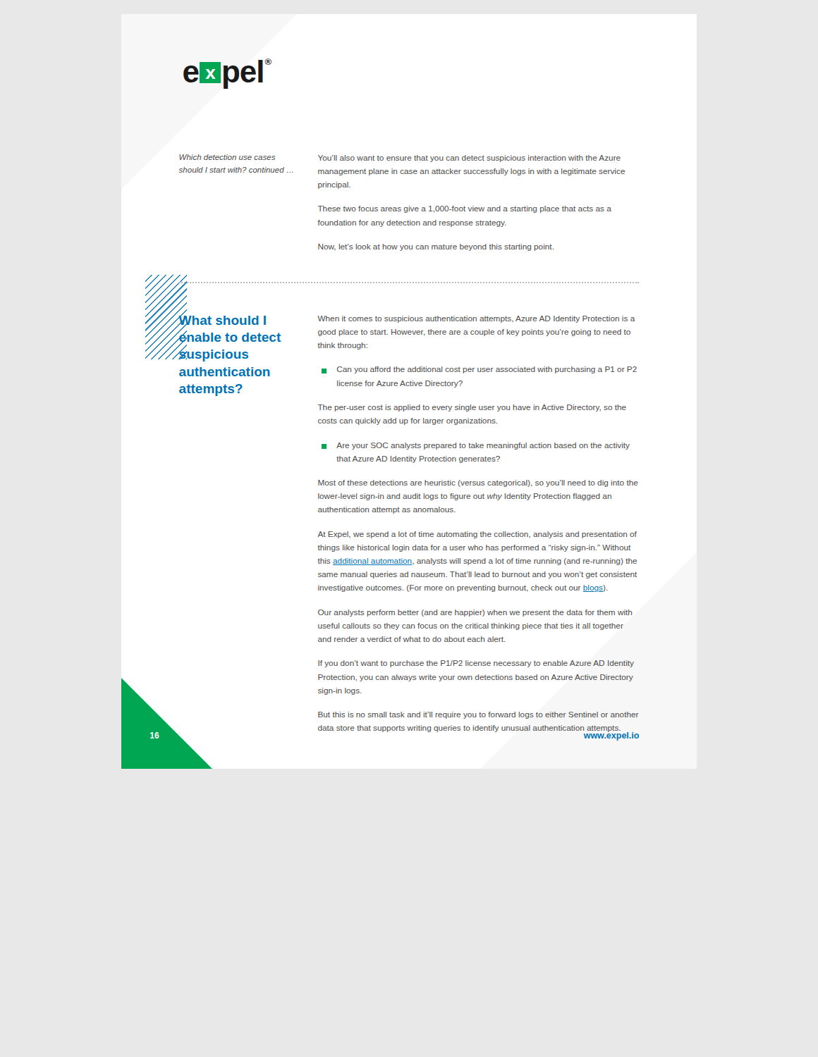expel®
Which detection use cases should I start with? continued …
You’ll also want to ensure that you can detect suspicious interaction with the Azure management plane in case an attacker successfully logs in with a legitimate service principal.
These two focus areas give a 1,000-foot view and a starting place that acts as a foundation for any detection and response strategy.
Now, let’s look at how you can mature beyond this starting point.
What should I enable to detect suspicious authentication attempts?
When it comes to suspicious authentication attempts, Azure AD Identity Protection is a good place to start. However, there are a couple of key points you’re going to need to think through:
Can you afford the additional cost per user associated with purchasing a P1 or P2 license for Azure Active Directory?
The per-user cost is applied to every single user you have in Active Directory, so the costs can quickly add up for larger organizations.
Are your SOC analysts prepared to take meaningful action based on the activity that Azure AD Identity Protection generates?
Most of these detections are heuristic (versus categorical), so you’ll need to dig into the lower-level sign-in and audit logs to figure out why Identity Protection flagged an authentication attempt as anomalous.
At Expel, we spend a lot of time automating the collection, analysis and presentation of things like historical login data for a user who has performed a “risky sign-in.” Without this additional automation, analysts will spend a lot of time running (and re-running) the same manual queries ad nauseum. That’ll lead to burnout and you won’t get consistent investigative outcomes. (For more on preventing burnout, check out our blogs).
Our analysts perform better (and are happier) when we present the data for them with useful callouts so they can focus on the critical thinking piece that ties it all together and render a verdict of what to do about each alert.
If you don’t want to purchase the P1/P2 license necessary to enable Azure AD Identity Protection, you can always write your own detections based on Azure Active Directory sign-in logs.
But this is no small task and it’ll require you to forward logs to either Sentinel or another data store that supports writing queries to identify unusual authentication attempts.
16 www.expel.io